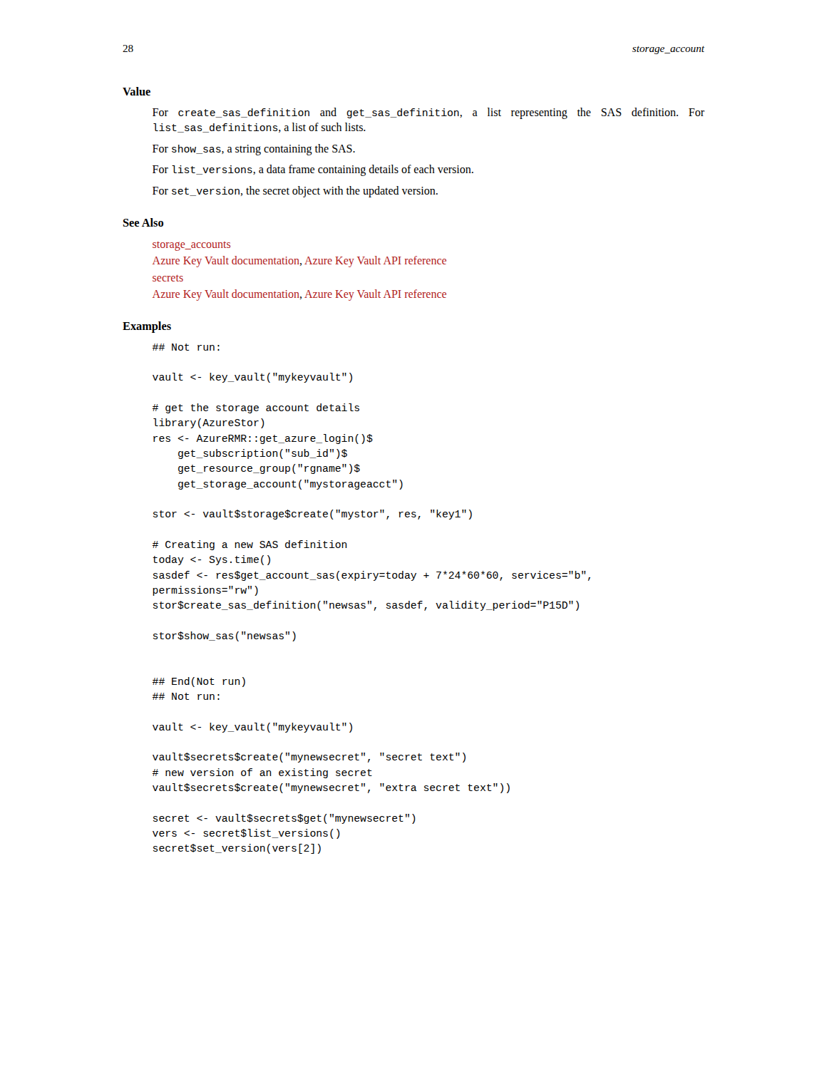28 storage_account
Value
For create_sas_definition and get_sas_definition, a list representing the SAS definition. For list_sas_definitions, a list of such lists.
For show_sas, a string containing the SAS.
For list_versions, a data frame containing details of each version.
For set_version, the secret object with the updated version.
See Also
storage_accounts
Azure Key Vault documentation, Azure Key Vault API reference
secrets
Azure Key Vault documentation, Azure Key Vault API reference
Examples
## Not run:

vault <- key_vault("mykeyvault")

# get the storage account details
library(AzureStor)
res <- AzureRMR::get_azure_login()$
    get_subscription("sub_id")$
    get_resource_group("rgname")$
    get_storage_account("mystorageacct")

stor <- vault$storage$create("mystor", res, "key1")

# Creating a new SAS definition
today <- Sys.time()
sasdef <- res$get_account_sas(expiry=today + 7*24*60*60, services="b", permissions="rw")
stor$create_sas_definition("newsas", sasdef, validity_period="P15D")

stor$show_sas("newsas")


## End(Not run)
## Not run:

vault <- key_vault("mykeyvault")

vault$secrets$create("mynewsecret", "secret text")
# new version of an existing secret
vault$secrets$create("mynewsecret", "extra secret text"))

secret <- vault$secrets$get("mynewsecret")
vers <- secret$list_versions()
secret$set_version(vers[2])